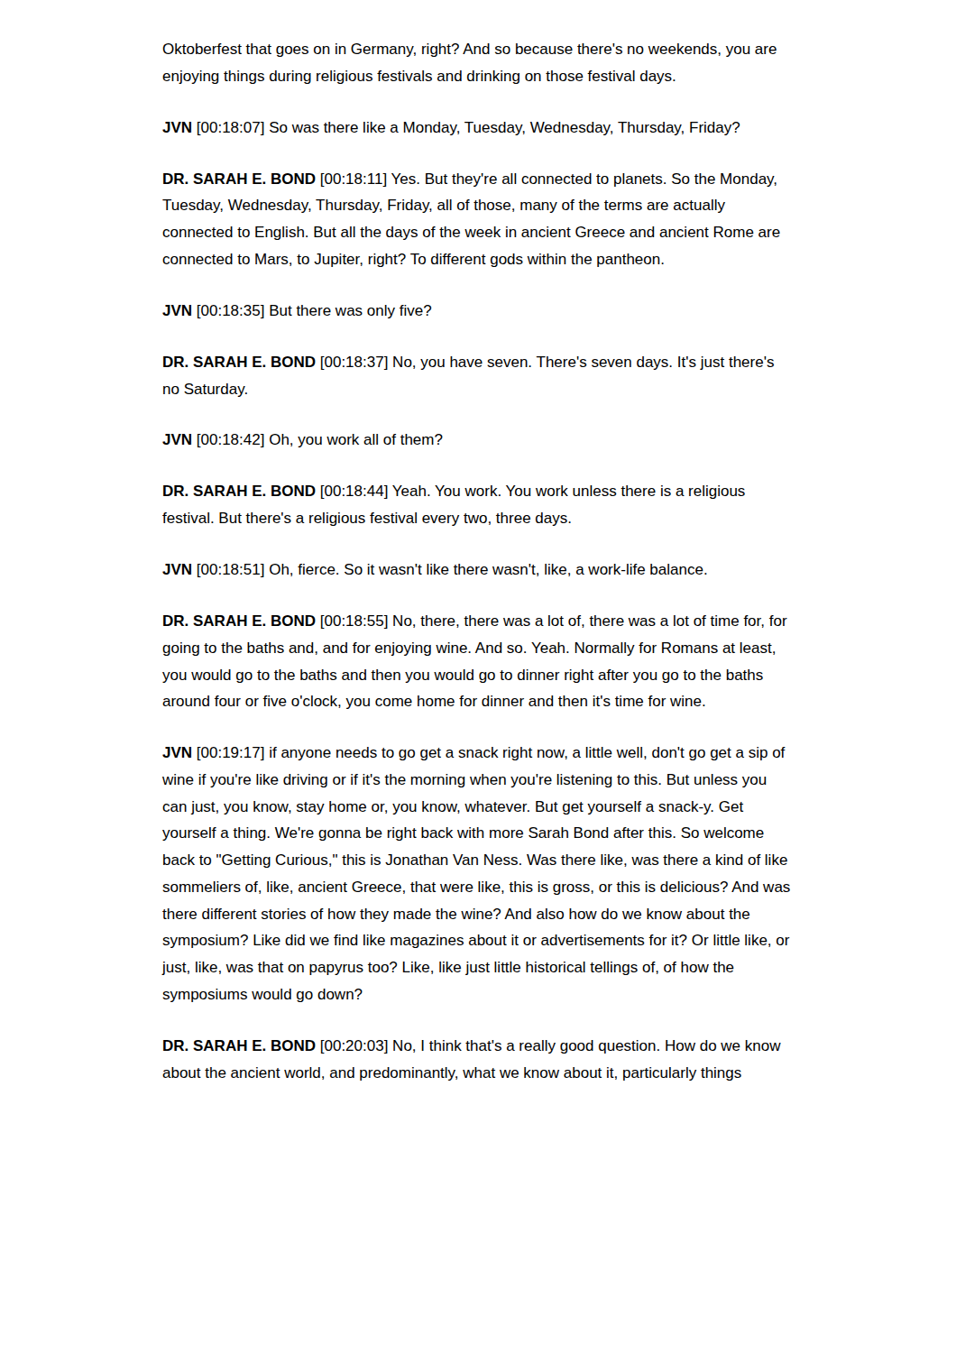Oktoberfest that goes on in Germany, right? And so because there's no weekends, you are enjoying things during religious festivals and drinking on those festival days.
JVN [00:18:07] So was there like a Monday, Tuesday, Wednesday, Thursday, Friday?
DR. SARAH E. BOND [00:18:11] Yes. But they're all connected to planets. So the Monday, Tuesday, Wednesday, Thursday, Friday, all of those, many of the terms are actually connected to English. But all the days of the week in ancient Greece and ancient Rome are connected to Mars, to Jupiter, right? To different gods within the pantheon.
JVN [00:18:35] But there was only five?
DR. SARAH E. BOND [00:18:37] No, you have seven. There's seven days. It's just there's no Saturday.
JVN [00:18:42] Oh, you work all of them?
DR. SARAH E. BOND [00:18:44] Yeah. You work. You work unless there is a religious festival. But there's a religious festival every two, three days.
JVN [00:18:51] Oh, fierce. So it wasn't like there wasn't, like, a work-life balance.
DR. SARAH E. BOND [00:18:55] No, there, there was a lot of, there was a lot of time for, for going to the baths and, and for enjoying wine. And so. Yeah. Normally for Romans at least, you would go to the baths and then you would go to dinner right after you go to the baths around four or five o'clock, you come home for dinner and then it's time for wine.
JVN [00:19:17] if anyone needs to go get a snack right now, a little well, don't go get a sip of wine if you're like driving or if it's the morning when you're listening to this. But unless you can just, you know, stay home or, you know, whatever. But get yourself a snack-y. Get yourself a thing. We're gonna be right back with more Sarah Bond after this. So welcome back to "Getting Curious," this is Jonathan Van Ness. Was there like, was there a kind of like sommeliers of, like, ancient Greece, that were like, this is gross, or this is delicious? And was there different stories of how they made the wine? And also how do we know about the symposium? Like did we find like magazines about it or advertisements for it? Or little like, or just, like, was that on papyrus too? Like, like just little historical tellings of, of how the symposiums would go down?
DR. SARAH E. BOND [00:20:03] No, I think that's a really good question. How do we know about the ancient world, and predominantly, what we know about it, particularly things